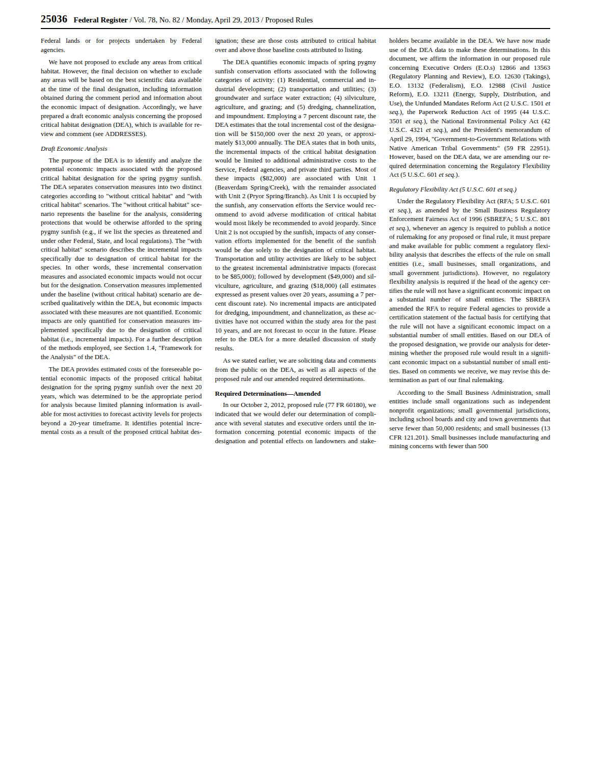25036 Federal Register / Vol. 78, No. 82 / Monday, April 29, 2013 / Proposed Rules
Federal lands or for projects undertaken by Federal agencies.
We have not proposed to exclude any areas from critical habitat. However, the final decision on whether to exclude any areas will be based on the best scientific data available at the time of the final designation, including information obtained during the comment period and information about the economic impact of designation. Accordingly, we have prepared a draft economic analysis concerning the proposed critical habitat designation (DEA), which is available for review and comment (see ADDRESSES).
Draft Economic Analysis
The purpose of the DEA is to identify and analyze the potential economic impacts associated with the proposed critical habitat designation for the spring pygmy sunfish. The DEA separates conservation measures into two distinct categories according to "without critical habitat" and "with critical habitat" scenarios. The "without critical habitat" scenario represents the baseline for the analysis, considering protections that would be otherwise afforded to the spring pygmy sunfish (e.g., if we list the species as threatened and under other Federal, State, and local regulations). The "with critical habitat" scenario describes the incremental impacts specifically due to designation of critical habitat for the species. In other words, these incremental conservation measures and associated economic impacts would not occur but for the designation. Conservation measures implemented under the baseline (without critical habitat) scenario are described qualitatively within the DEA, but economic impacts associated with these measures are not quantified. Economic impacts are only quantified for conservation measures implemented specifically due to the designation of critical habitat (i.e., incremental impacts). For a further description of the methods employed, see Section 1.4, "Framework for the Analysis" of the DEA.
The DEA provides estimated costs of the foreseeable potential economic impacts of the proposed critical habitat designation for the spring pygmy sunfish over the next 20 years, which was determined to be the appropriate period for analysis because limited planning information is available for most activities to forecast activity levels for projects beyond a 20-year timeframe. It identifies potential incremental costs as a result of the proposed critical habitat designation; these are those costs attributed to critical habitat over and above those baseline costs attributed to listing.
The DEA quantifies economic impacts of spring pygmy sunfish conservation efforts associated with the following categories of activity: (1) Residential, commercial and industrial development; (2) transportation and utilities; (3) groundwater and surface water extraction; (4) silviculture, agriculture, and grazing; and (5) dredging, channelization, and impoundment. Employing a 7 percent discount rate, the DEA estimates that the total incremental cost of the designation will be $150,000 over the next 20 years, or approximately $13,000 annually. The DEA states that in both units, the incremental impacts of the critical habitat designation would be limited to additional administrative costs to the Service, Federal agencies, and private third parties. Most of these impacts ($82,000) are associated with Unit 1 (Beaverdam Spring/Creek), with the remainder associated with Unit 2 (Pryor Spring/Branch). As Unit 1 is occupied by the sunfish, any conservation efforts the Service would recommend to avoid adverse modification of critical habitat would most likely be recommended to avoid jeopardy. Since Unit 2 is not occupied by the sunfish, impacts of any conservation efforts implemented for the benefit of the sunfish would be due solely to the designation of critical habitat. Transportation and utility activities are likely to be subject to the greatest incremental administrative impacts (forecast to be $85,000); followed by development ($49,000) and silviculture, agriculture, and grazing ($18,000) (all estimates expressed as present values over 20 years, assuming a 7 percent discount rate). No incremental impacts are anticipated for dredging, impoundment, and channelization, as these activities have not occurred within the study area for the past 10 years, and are not forecast to occur in the future. Please refer to the DEA for a more detailed discussion of study results.
As we stated earlier, we are soliciting data and comments from the public on the DEA, as well as all aspects of the proposed rule and our amended required determinations.
Required Determinations—Amended
In our October 2, 2012, proposed rule (77 FR 60180), we indicated that we would defer our determination of compliance with several statutes and executive orders until the information concerning potential economic impacts of the designation and potential effects on landowners and stakeholders became available in the DEA. We have now made use of the DEA data to make these determinations. In this document, we affirm the information in our proposed rule concerning Executive Orders (E.O.s) 12866 and 13563 (Regulatory Planning and Review), E.O. 12630 (Takings), E.O. 13132 (Federalism), E.O. 12988 (Civil Justice Reform), E.O. 13211 (Energy, Supply, Distribution, and Use), the Unfunded Mandates Reform Act (2 U.S.C. 1501 et seq.), the Paperwork Reduction Act of 1995 (44 U.S.C. 3501 et seq.), the National Environmental Policy Act (42 U.S.C. 4321 et seq.), and the President's memorandum of April 29, 1994, "Government-to-Government Relations with Native American Tribal Governments" (59 FR 22951). However, based on the DEA data, we are amending our required determination concerning the Regulatory Flexibility Act (5 U.S.C. 601 et seq.).
Regulatory Flexibility Act (5 U.S.C. 601 et seq.)
Under the Regulatory Flexibility Act (RFA; 5 U.S.C. 601 et seq.), as amended by the Small Business Regulatory Enforcement Fairness Act of 1996 (SBREFA; 5 U.S.C. 801 et seq.), whenever an agency is required to publish a notice of rulemaking for any proposed or final rule, it must prepare and make available for public comment a regulatory flexibility analysis that describes the effects of the rule on small entities (i.e., small businesses, small organizations, and small government jurisdictions). However, no regulatory flexibility analysis is required if the head of the agency certifies the rule will not have a significant economic impact on a substantial number of small entities. The SBREFA amended the RFA to require Federal agencies to provide a certification statement of the factual basis for certifying that the rule will not have a significant economic impact on a substantial number of small entities. Based on our DEA of the proposed designation, we provide our analysis for determining whether the proposed rule would result in a significant economic impact on a substantial number of small entities. Based on comments we receive, we may revise this determination as part of our final rulemaking.
According to the Small Business Administration, small entities include small organizations such as independent nonprofit organizations; small governmental jurisdictions, including school boards and city and town governments that serve fewer than 50,000 residents; and small businesses (13 CFR 121.201). Small businesses include manufacturing and mining concerns with fewer than 500